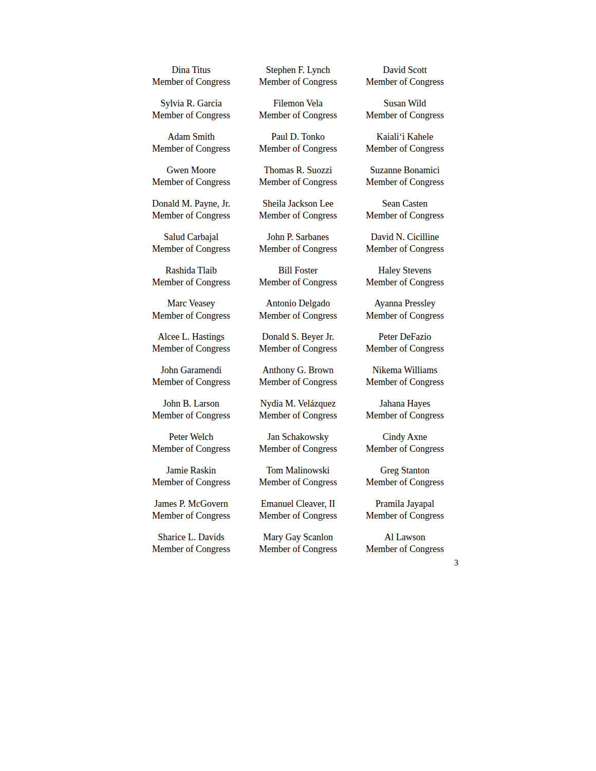| Dina Titus Member of Congress | Stephen F. Lynch Member of Congress | David Scott Member of Congress |
| Sylvia R. Garcia Member of Congress | Filemon Vela Member of Congress | Susan Wild Member of Congress |
| Adam Smith Member of Congress | Paul D. Tonko Member of Congress | Kaialiʻi Kahele Member of Congress |
| Gwen Moore Member of Congress | Thomas R. Suozzi Member of Congress | Suzanne Bonamici Member of Congress |
| Donald M. Payne, Jr. Member of Congress | Sheila Jackson Lee Member of Congress | Sean Casten Member of Congress |
| Salud Carbajal Member of Congress | John P. Sarbanes Member of Congress | David N. Cicilline Member of Congress |
| Rashida Tlaib Member of Congress | Bill Foster Member of Congress | Haley Stevens Member of Congress |
| Marc Veasey Member of Congress | Antonio Delgado Member of Congress | Ayanna Pressley Member of Congress |
| Alcee L. Hastings Member of Congress | Donald S. Beyer Jr. Member of Congress | Peter DeFazio Member of Congress |
| John Garamendi Member of Congress | Anthony G. Brown Member of Congress | Nikema Williams Member of Congress |
| John B. Larson Member of Congress | Nydia M. Velázquez Member of Congress | Jahana Hayes Member of Congress |
| Peter Welch Member of Congress | Jan Schakowsky Member of Congress | Cindy Axne Member of Congress |
| Jamie Raskin Member of Congress | Tom Malinowski Member of Congress | Greg Stanton Member of Congress |
| James P. McGovern Member of Congress | Emanuel Cleaver, II Member of Congress | Pramila Jayapal Member of Congress |
| Sharice L. Davids Member of Congress | Mary Gay Scanlon Member of Congress | Al Lawson Member of Congress |
3